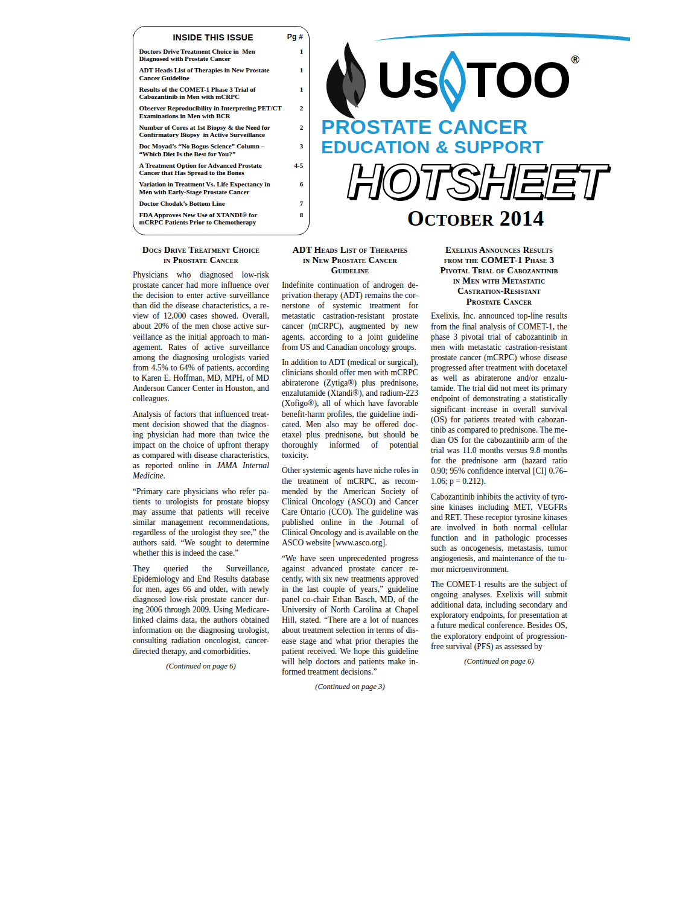INSIDE THIS ISSUE Pg #
| Doctors Drive Treatment Choice in Men Diagnosed with Prostate Cancer | 1 |
| ADT Heads List of Therapies in New Prostate Cancer Guideline | 1 |
| Results of the COMET-1 Phase 3 Trial of Cabozantinib in Men with mCRPC | 1 |
| Observer Reproducibility in Interpreting PET/CT Examinations in Men with BCR | 2 |
| Number of Cores at 1st Biopsy & the Need for Confirmatory Biopsy in Active Surveillance | 2 |
| Doc Moyad’s “No Bogus Science” Column – “Which Diet Is the Best for You?” | 3 |
| A Treatment Option for Advanced Prostate Cancer that Has Spread to the Bones | 4-5 |
| Variation in Treatment Vs. Life Expectancy in Men with Early-Stage Prostate Cancer | 6 |
| Doctor Chodak’s Bottom Line | 7 |
| FDA Approves New Use of XTANDI® for mCRPC Patients Prior to Chemotherapy | 8 |
Us TOO®
PROSTATE CANCER
EDUCATION & SUPPORT
HOTSHEET
OCTOBER 2014
Docs Drive Treatment Choice
in Prostate Cancer
Physicians who diagnosed low-risk prostate cancer had more influence over the decision to enter active surveillance than did the disease characteristics, a review of 12,000 cases showed. Overall, about 20% of the men chose active surveillance as the initial approach to management. Rates of active surveillance among the diagnosing urologists varied from 4.5% to 64% of patients, according to Karen E. Hoffman, MD, MPH, of MD Anderson Cancer Center in Houston, and colleagues.
Analysis of factors that influenced treatment decision showed that the diagnosing physician had more than twice the impact on the choice of upfront therapy as compared with disease characteristics, as reported online in JAMA Internal Medicine.
“Primary care physicians who refer patients to urologists for prostate biopsy may assume that patients will receive similar management recommendations, regardless of the urologist they see,” the authors said. “We sought to determine whether this is indeed the case.”
They queried the Surveillance, Epidemiology and End Results database for men, ages 66 and older, with newly diagnosed low-risk prostate cancer during 2006 through 2009. Using Medicare-linked claims data, the authors obtained information on the diagnosing urologist, consulting radiation oncologist, cancer-directed therapy, and comorbidities.
(Continued on page 6)
ADT Heads List of Therapies
in New Prostate Cancer
Guideline
Indefinite continuation of androgen deprivation therapy (ADT) remains the cornerstone of systemic treatment for metastatic castration-resistant prostate cancer (mCRPC), augmented by new agents, according to a joint guideline from US and Canadian oncology groups.
In addition to ADT (medical or surgical), clinicians should offer men with mCRPC abiraterone (Zytiga®) plus prednisone, enzalutamide (Xtandi®), and radium-223 (Xofigo®), all of which have favorable benefit-harm profiles, the guideline indicated. Men also may be offered docetaxel plus prednisone, but should be thoroughly informed of potential toxicity.
Other systemic agents have niche roles in the treatment of mCRPC, as recommended by the American Society of Clinical Oncology (ASCO) and Cancer Care Ontario (CCO). The guideline was published online in the Journal of Clinical Oncology and is available on the ASCO website [www.asco.org].
“We have seen unprecedented progress against advanced prostate cancer recently, with six new treatments approved in the last couple of years,” guideline panel co-chair Ethan Basch, MD, of the University of North Carolina at Chapel Hill, stated. “There are a lot of nuances about treatment selection in terms of disease stage and what prior therapies the patient received. We hope this guideline will help doctors and patients make informed treatment decisions.”
(Continued on page 3)
Exelixis Announces Results
from the COMET-1 Phase 3
Pivotal Trial of Cabozantinib
in Men with Metastatic
Castration-Resistant
Prostate Cancer
Exelixis, Inc. announced top-line results from the final analysis of COMET-1, the phase 3 pivotal trial of cabozantinib in men with metastatic castration-resistant prostate cancer (mCRPC) whose disease progressed after treatment with docetaxel as well as abiraterone and/or enzalutamide. The trial did not meet its primary endpoint of demonstrating a statistically significant increase in overall survival (OS) for patients treated with cabozantinib as compared to prednisone. The median OS for the cabozantinib arm of the trial was 11.0 months versus 9.8 months for the prednisone arm (hazard ratio 0.90; 95% confidence interval [CI] 0.76–1.06; p = 0.212).
Cabozantinib inhibits the activity of tyrosine kinases including MET, VEGFRs and RET. These receptor tyrosine kinases are involved in both normal cellular function and in pathologic processes such as oncogenesis, metastasis, tumor angiogenesis, and maintenance of the tumor microenvironment.
The COMET-1 results are the subject of ongoing analyses. Exelixis will submit additional data, including secondary and exploratory endpoints, for presentation at a future medical conference. Besides OS, the exploratory endpoint of progression-free survival (PFS) as assessed by
(Continued on page 6)